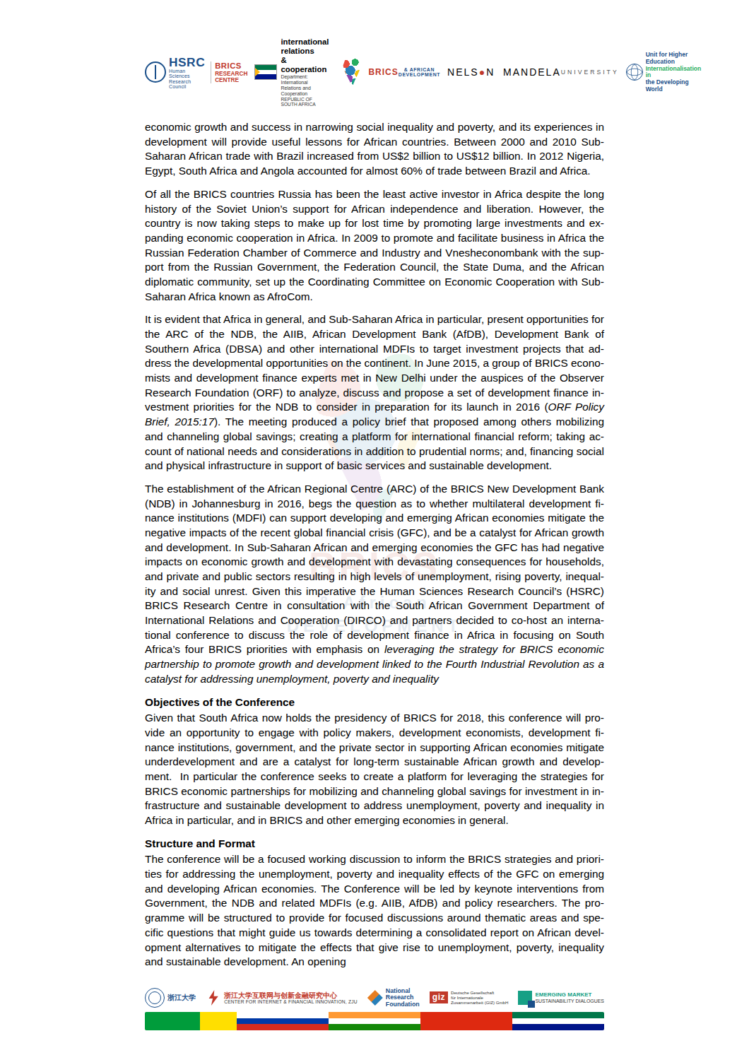HSRC
Human Sciences
Research Council
BRICS
RESEARCH CENTRE
international relations
& cooperation
Department:
International Relations and Cooperation
REPUBLIC OF SOUTH AFRICA
BRICS
& AFRICAN
DEVELOPMENT
NELS●N MANDELA
UNIVERSITY
Unit for Higher Education
Internationalisation in
the Developing World
BRICS
& African
DEVELOPMENT
economic growth and success in narrowing social inequality and poverty, and its experiences in development will provide useful lessons for African countries. Between 2000 and 2010 Sub-Saharan African trade with Brazil increased from US$2 billion to US$12 billion. In 2012 Nigeria, Egypt, South Africa and Angola accounted for almost 60% of trade between Brazil and Africa.
Of all the BRICS countries Russia has been the least active investor in Africa despite the long history of the Soviet Union’s support for African independence and liberation. However, the country is now taking steps to make up for lost time by promoting large investments and expanding economic cooperation in Africa. In 2009 to promote and facilitate business in Africa the Russian Federation Chamber of Commerce and Industry and Vnesheconombank with the support from the Russian Government, the Federation Council, the State Duma, and the African diplomatic community, set up the Coordinating Committee on Economic Cooperation with Sub-Saharan Africa known as AfroCom.
It is evident that Africa in general, and Sub-Saharan Africa in particular, present opportunities for the ARC of the NDB, the AIIB, African Development Bank (AfDB), Development Bank of Southern Africa (DBSA) and other international MDFIs to target investment projects that address the developmental opportunities on the continent. In June 2015, a group of BRICS economists and development finance experts met in New Delhi under the auspices of the Observer Research Foundation (ORF) to analyze, discuss and propose a set of development finance investment priorities for the NDB to consider in preparation for its launch in 2016 (ORF Policy Brief, 2015:17). The meeting produced a policy brief that proposed among others mobilizing and channeling global savings; creating a platform for international financial reform; taking account of national needs and considerations in addition to prudential norms; and, financing social and physical infrastructure in support of basic services and sustainable development.
The establishment of the African Regional Centre (ARC) of the BRICS New Development Bank (NDB) in Johannesburg in 2016, begs the question as to whether multilateral development finance institutions (MDFI) can support developing and emerging African economies mitigate the negative impacts of the recent global financial crisis (GFC), and be a catalyst for African growth and development. In Sub-Saharan African and emerging economies the GFC has had negative impacts on economic growth and development with devastating consequences for households, and private and public sectors resulting in high levels of unemployment, rising poverty, inequality and social unrest. Given this imperative the Human Sciences Research Council’s (HSRC) BRICS Research Centre in consultation with the South African Government Department of International Relations and Cooperation (DIRCO) and partners decided to co-host an international conference to discuss the role of development finance in Africa in focusing on South Africa’s four BRICS priorities with emphasis on leveraging the strategy for BRICS economic partnership to promote growth and development linked to the Fourth Industrial Revolution as a catalyst for addressing unemployment, poverty and inequality
Objectives of the Conference
Given that South Africa now holds the presidency of BRICS for 2018, this conference will provide an opportunity to engage with policy makers, development economists, development finance institutions, government, and the private sector in supporting African economies mitigate underdevelopment and are a catalyst for long-term sustainable African growth and development. In particular the conference seeks to create a platform for leveraging the strategies for BRICS economic partnerships for mobilizing and channeling global savings for investment in infrastructure and sustainable development to address unemployment, poverty and inequality in Africa in particular, and in BRICS and other emerging economies in general.
Structure and Format
The conference will be a focused working discussion to inform the BRICS strategies and priorities for addressing the unemployment, poverty and inequality effects of the GFC on emerging and developing African economies. The Conference will be led by keynote interventions from Government, the NDB and related MDFIs (e.g. AIIB, AfDB) and policy researchers. The programme will be structured to provide for focused discussions around thematic areas and specific questions that might guide us towards determining a consolidated report on African development alternatives to mitigate the effects that give rise to unemployment, poverty, inequality and sustainable development. An opening
浙江大学
浙江大学互联网与创新金融研究中心
CENTER FOR INTERNET & FINANCIAL INNOVATION, ZJU
National
Research
Foundation
giz
Deutsche Gesellschaft
für Internationale
Zusammenarbeit (GIZ) GmbH
EMERGING MARKET
SUSTAINABILITY DIALOGUES